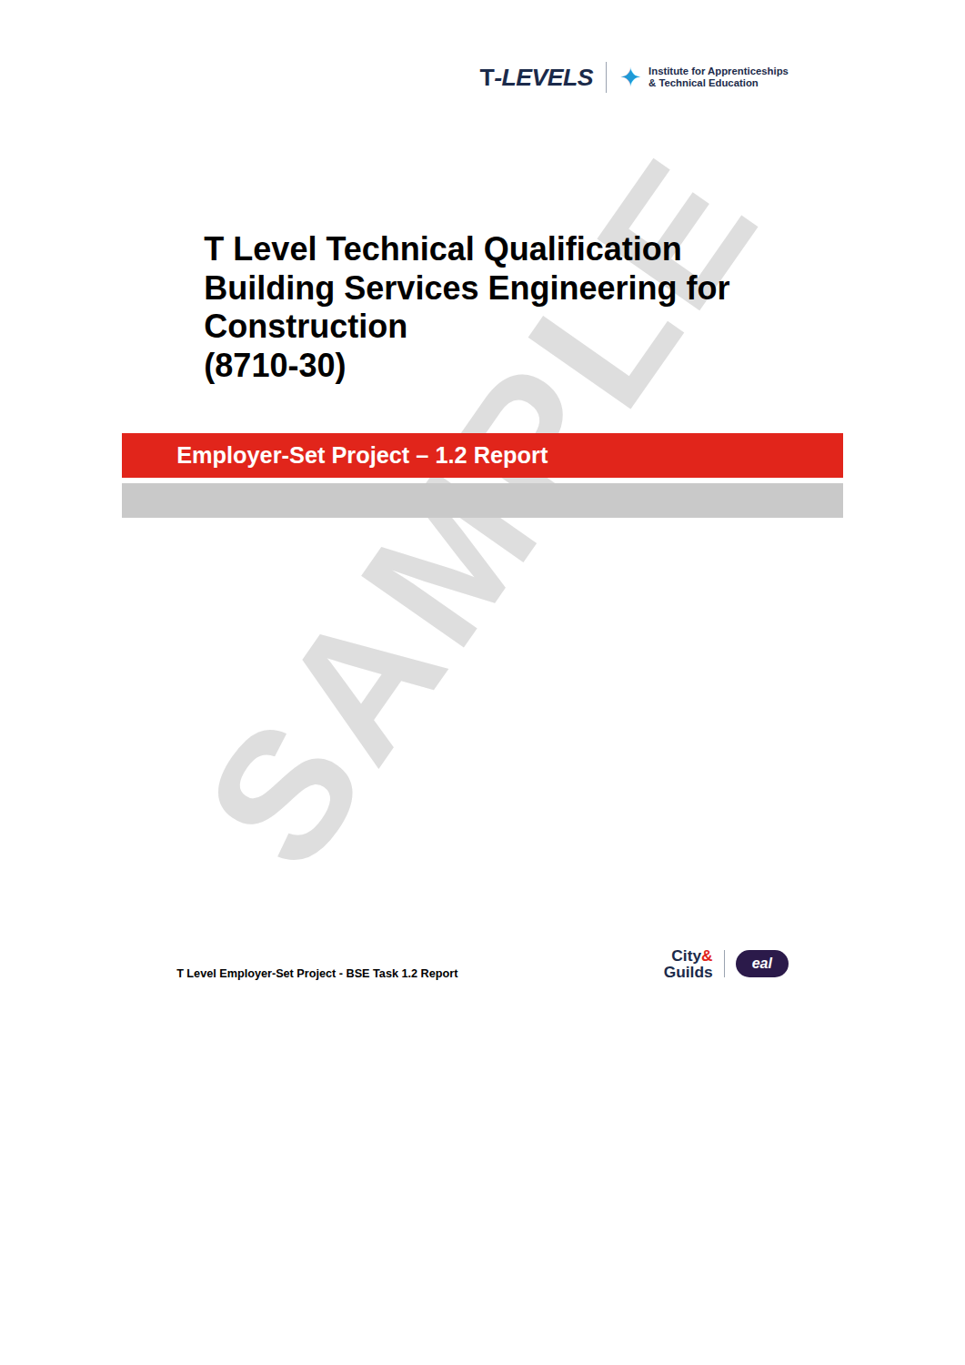SAMPLE
T-LEVELS
✦ Institute for Apprenticeships
& Technical Education
T Level Technical Qualification
Building Services Engineering for
Construction
(8710-30)
Employer-Set Project – 1.2 Report
T Level Employer-Set Project - BSE Task 1.2 Report
City&
Guilds
eal